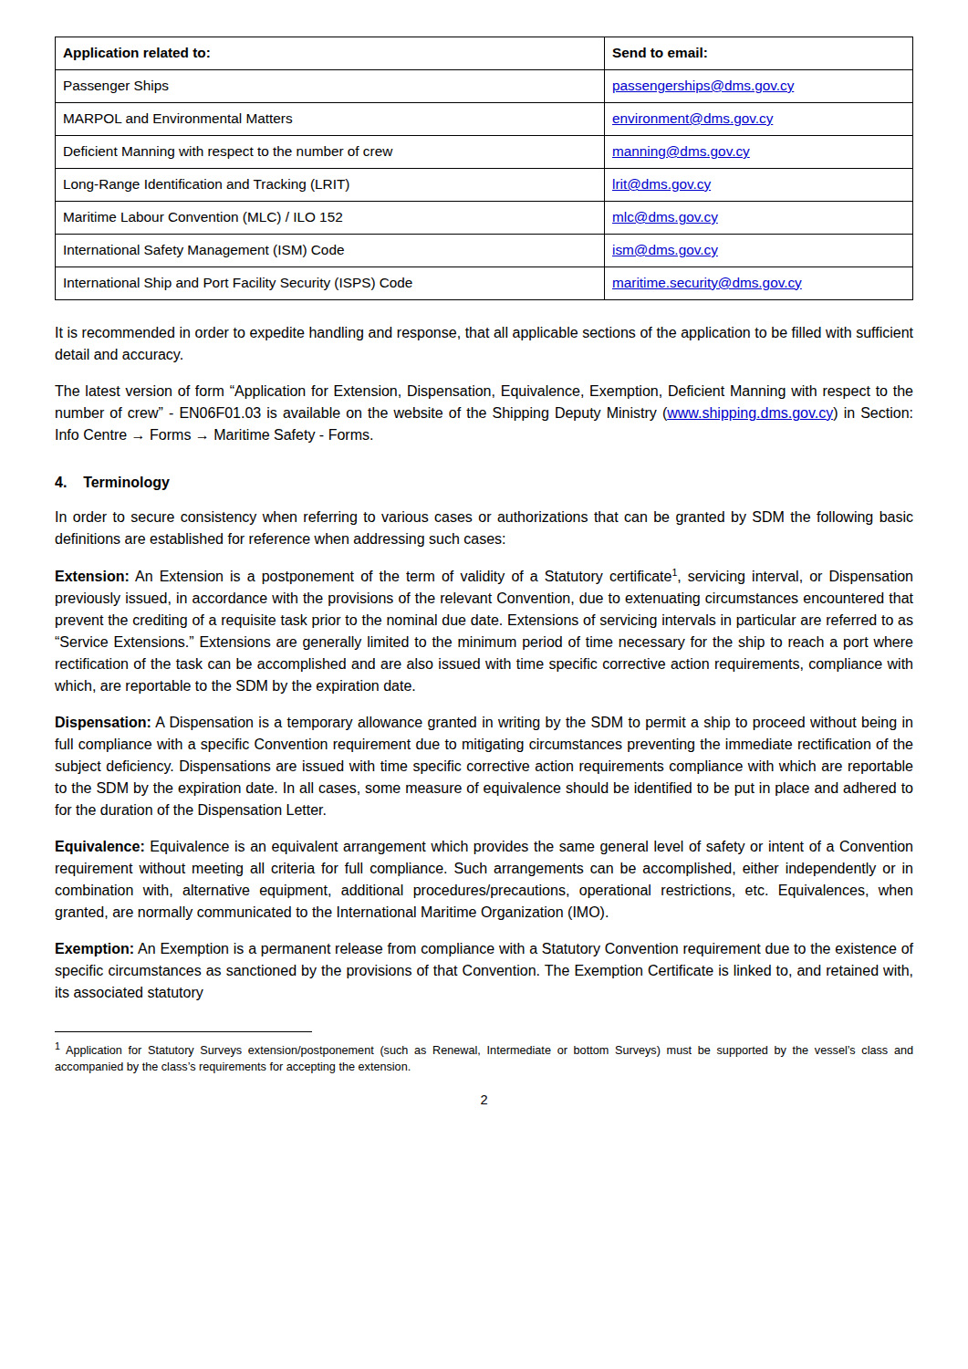| Application related to: | Send to email: |
| --- | --- |
| Passenger Ships | passengerships@dms.gov.cy |
| MARPOL and Environmental Matters | environment@dms.gov.cy |
| Deficient Manning with respect to the number of crew | manning@dms.gov.cy |
| Long-Range Identification and Tracking (LRIT) | lrit@dms.gov.cy |
| Maritime Labour Convention (MLC) / ILO 152 | mlc@dms.gov.cy |
| International Safety Management (ISM) Code | ism@dms.gov.cy |
| International Ship and Port Facility Security (ISPS) Code | maritime.security@dms.gov.cy |
It is recommended in order to expedite handling and response, that all applicable sections of the application to be filled with sufficient detail and accuracy.
The latest version of form “Application for Extension, Dispensation, Equivalence, Exemption, Deficient Manning with respect to the number of crew” - EN06F01.03 is available on the website of the Shipping Deputy Ministry (www.shipping.dms.gov.cy) in Section: Info Centre → Forms → Maritime Safety - Forms.
4. Terminology
In order to secure consistency when referring to various cases or authorizations that can be granted by SDM the following basic definitions are established for reference when addressing such cases:
Extension: An Extension is a postponement of the term of validity of a Statutory certificate1, servicing interval, or Dispensation previously issued, in accordance with the provisions of the relevant Convention, due to extenuating circumstances encountered that prevent the crediting of a requisite task prior to the nominal due date. Extensions of servicing intervals in particular are referred to as “Service Extensions.” Extensions are generally limited to the minimum period of time necessary for the ship to reach a port where rectification of the task can be accomplished and are also issued with time specific corrective action requirements, compliance with which, are reportable to the SDM by the expiration date.
Dispensation: A Dispensation is a temporary allowance granted in writing by the SDM to permit a ship to proceed without being in full compliance with a specific Convention requirement due to mitigating circumstances preventing the immediate rectification of the subject deficiency. Dispensations are issued with time specific corrective action requirements compliance with which are reportable to the SDM by the expiration date. In all cases, some measure of equivalence should be identified to be put in place and adhered to for the duration of the Dispensation Letter.
Equivalence: Equivalence is an equivalent arrangement which provides the same general level of safety or intent of a Convention requirement without meeting all criteria for full compliance. Such arrangements can be accomplished, either independently or in combination with, alternative equipment, additional procedures/precautions, operational restrictions, etc. Equivalences, when granted, are normally communicated to the International Maritime Organization (IMO).
Exemption: An Exemption is a permanent release from compliance with a Statutory Convention requirement due to the existence of specific circumstances as sanctioned by the provisions of that Convention. The Exemption Certificate is linked to, and retained with, its associated statutory
1 Application for Statutory Surveys extension/postponement (such as Renewal, Intermediate or bottom Surveys) must be supported by the vessel’s class and accompanied by the class’s requirements for accepting the extension.
2